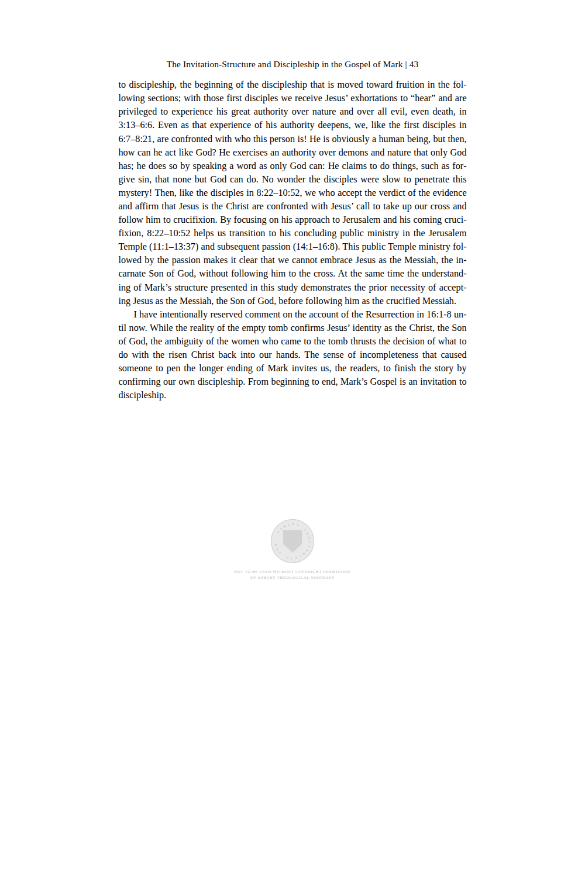The Invitation-Structure and Discipleship in the Gospel of Mark | 43
to discipleship, the beginning of the discipleship that is moved toward fruition in the following sections; with those first disciples we receive Jesus’ exhortations to “hear” and are privileged to experience his great authority over nature and over all evil, even death, in 3:13–6:6. Even as that experience of his authority deepens, we, like the first disciples in 6:7–8:21, are confronted with who this person is! He is obviously a human being, but then, how can he act like God? He exercises an authority over demons and nature that only God has; he does so by speaking a word as only God can: He claims to do things, such as forgive sin, that none but God can do. No wonder the disciples were slow to penetrate this mystery! Then, like the disciples in 8:22–10:52, we who accept the verdict of the evidence and affirm that Jesus is the Christ are confronted with Jesus’ call to take up our cross and follow him to crucifixion. By focusing on his approach to Jerusalem and his coming crucifixion, 8:22–10:52 helps us transition to his concluding public ministry in the Jerusalem Temple (11:1–13:37) and subsequent passion (14:1–16:8). This public Temple ministry followed by the passion makes it clear that we cannot embrace Jesus as the Messiah, the incarnate Son of God, without following him to the cross. At the same time the understanding of Mark’s structure presented in this study demonstrates the prior necessity of accepting Jesus as the Messiah, the Son of God, before following him as the crucified Messiah.
I have intentionally reserved comment on the account of the Resurrection in 16:1-8 until now. While the reality of the empty tomb confirms Jesus’ identity as the Christ, the Son of God, the ambiguity of the women who came to the tomb thrusts the decision of what to do with the risen Christ back into our hands. The sense of incompleteness that caused someone to pen the longer ending of Mark invites us, the readers, to finish the story by confirming our own discipleship. From beginning to end, Mark’s Gospel is an invitation to discipleship.
A S B U R Y T H E O L O G I C A L S E M
Not to be used without copyright permission
of Asbury Theological Seminary